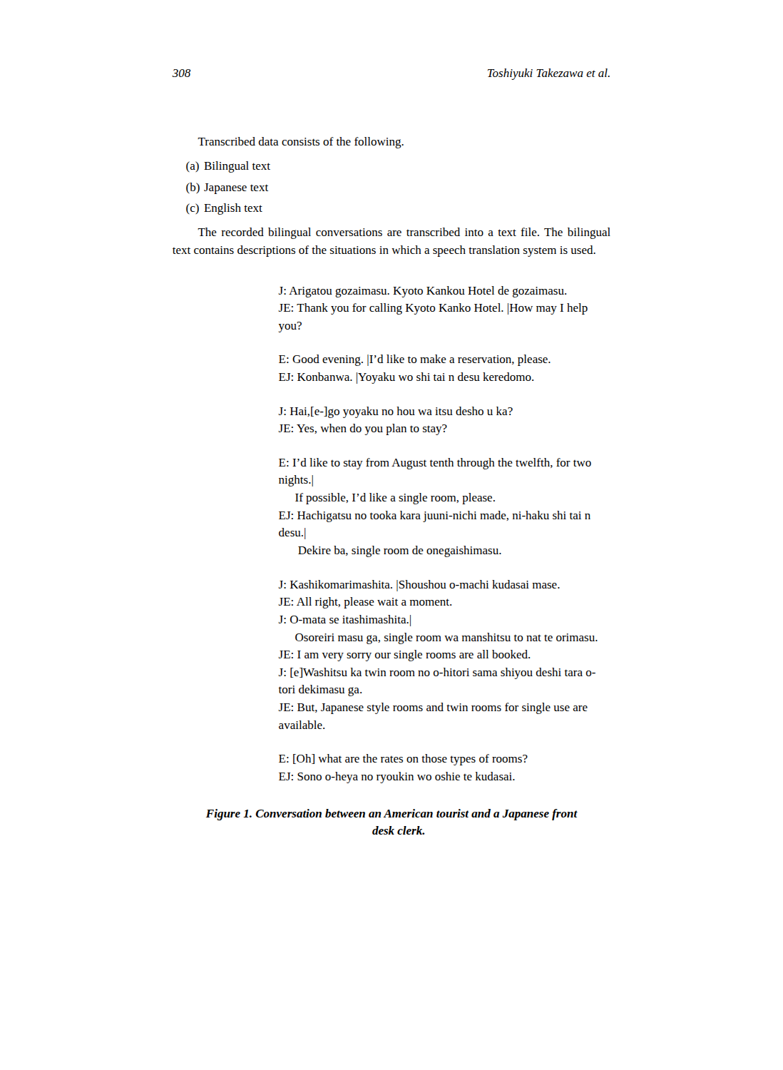308 Toshiyuki Takezawa et al.
Transcribed data consists of the following.
(a) Bilingual text
(b) Japanese text
(c) English text
The recorded bilingual conversations are transcribed into a text file. The bilingual text contains descriptions of the situations in which a speech translation system is used.
J: Arigatou gozaimasu. Kyoto Kankou Hotel de gozaimasu.
JE: Thank you for calling Kyoto Kanko Hotel. |How may I help you?
E: Good evening. |I’d like to make a reservation, please.
EJ: Konbanwa. |Yoyaku wo shi tai n desu keredomo.
J: Hai,[e-]go yoyaku no hou wa itsu desho u ka?
JE: Yes, when do you plan to stay?
E: I’d like to stay from August tenth through the twelfth, for two nights.|
If possible, I’d like a single room, please.
EJ: Hachigatsu no tooka kara juuni-nichi made, ni-haku shi tai n desu.|
Dekire ba, single room de onegaishimasu.
J: Kashikomarimashita. |Shoushou o-machi kudasai mase.
JE: All right, please wait a moment.
J: O-mata se itashimashita.|
Osoreiri masu ga, single room wa manshitsu to nat te orimasu.
JE: I am very sorry our single rooms are all booked.
J: [e]Washitsu ka twin room no o-hitori sama shiyou deshi tara o-tori dekimasu ga.
JE: But, Japanese style rooms and twin rooms for single use are available.
E: [Oh] what are the rates on those types of rooms?
EJ: Sono o-heya no ryoukin wo oshie te kudasai.
Figure 1. Conversation between an American tourist and a Japanese front desk clerk.